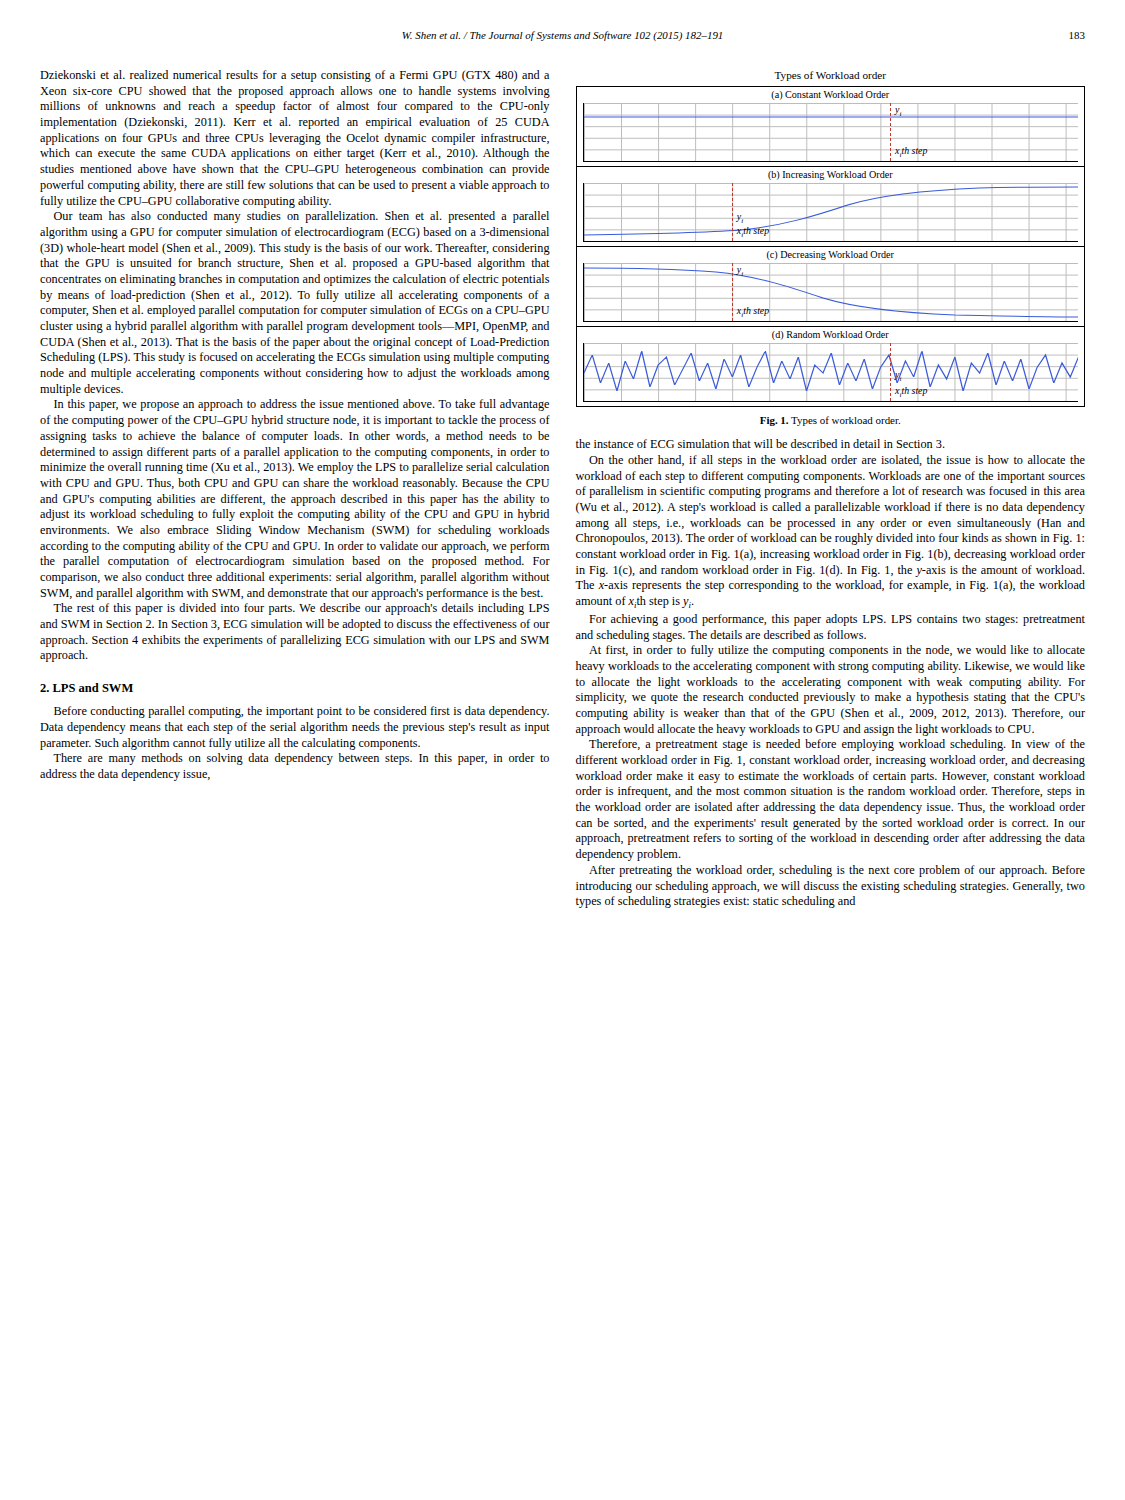W. Shen et al. / The Journal of Systems and Software 102 (2015) 182–191 183
Dziekonski et al. realized numerical results for a setup consisting of a Fermi GPU (GTX 480) and a Xeon six-core CPU showed that the proposed approach allows one to handle systems involving millions of unknowns and reach a speedup factor of almost four compared to the CPU-only implementation (Dziekonski, 2011). Kerr et al. reported an empirical evaluation of 25 CUDA applications on four GPUs and three CPUs leveraging the Ocelot dynamic compiler infrastructure, which can execute the same CUDA applications on either target (Kerr et al., 2010). Although the studies mentioned above have shown that the CPU–GPU heterogeneous combination can provide powerful computing ability, there are still few solutions that can be used to present a viable approach to fully utilize the CPU–GPU collaborative computing ability.
Our team has also conducted many studies on parallelization. Shen et al. presented a parallel algorithm using a GPU for computer simulation of electrocardiogram (ECG) based on a 3-dimensional (3D) whole-heart model (Shen et al., 2009). This study is the basis of our work. Thereafter, considering that the GPU is unsuited for branch structure, Shen et al. proposed a GPU-based algorithm that concentrates on eliminating branches in computation and optimizes the calculation of electric potentials by means of load-prediction (Shen et al., 2012). To fully utilize all accelerating components of a computer, Shen et al. employed parallel computation for computer simulation of ECGs on a CPU–GPU cluster using a hybrid parallel algorithm with parallel program development tools—MPI, OpenMP, and CUDA (Shen et al., 2013). That is the basis of the paper about the original concept of Load-Prediction Scheduling (LPS). This study is focused on accelerating the ECGs simulation using multiple computing node and multiple accelerating components without considering how to adjust the workloads among multiple devices.
In this paper, we propose an approach to address the issue mentioned above. To take full advantage of the computing power of the CPU–GPU hybrid structure node, it is important to tackle the process of assigning tasks to achieve the balance of computer loads. In other words, a method needs to be determined to assign different parts of a parallel application to the computing components, in order to minimize the overall running time (Xu et al., 2013). We employ the LPS to parallelize serial calculation with CPU and GPU. Thus, both CPU and GPU can share the workload reasonably. Because the CPU and GPU's computing abilities are different, the approach described in this paper has the ability to adjust its workload scheduling to fully exploit the computing ability of the CPU and GPU in hybrid environments. We also embrace Sliding Window Mechanism (SWM) for scheduling workloads according to the computing ability of the CPU and GPU. In order to validate our approach, we perform the parallel computation of electrocardiogram simulation based on the proposed method. For comparison, we also conduct three additional experiments: serial algorithm, parallel algorithm without SWM, and parallel algorithm with SWM, and demonstrate that our approach's performance is the best.
The rest of this paper is divided into four parts. We describe our approach's details including LPS and SWM in Section 2. In Section 3, ECG simulation will be adopted to discuss the effectiveness of our approach. Section 4 exhibits the experiments of parallelizing ECG simulation with our LPS and SWM approach.
2. LPS and SWM
Before conducting parallel computing, the important point to be considered first is data dependency. Data dependency means that each step of the serial algorithm needs the previous step's result as input parameter. Such algorithm cannot fully utilize all the calculating components.
There are many methods on solving data dependency between steps. In this paper, in order to address the data dependency issue,
Types of Workload order
(a) Constant Workload Order
yi
xith step
(b) Increasing Workload Order
yi
xith step
(c) Decreasing Workload Order
yi
xith step
(d) Random Workload Order
yi
xith step
Fig. 1. Types of workload order.
the instance of ECG simulation that will be described in detail in Section 3.
On the other hand, if all steps in the workload order are isolated, the issue is how to allocate the workload of each step to different computing components. Workloads are one of the important sources of parallelism in scientific computing programs and therefore a lot of research was focused in this area (Wu et al., 2012). A step's workload is called a parallelizable workload if there is no data dependency among all steps, i.e., workloads can be processed in any order or even simultaneously (Han and Chronopoulos, 2013). The order of workload can be roughly divided into four kinds as shown in Fig. 1: constant workload order in Fig. 1(a), increasing workload order in Fig. 1(b), decreasing workload order in Fig. 1(c), and random workload order in Fig. 1(d). In Fig. 1, the y-axis is the amount of workload. The x-axis represents the step corresponding to the workload, for example, in Fig. 1(a), the workload amount of xith step is yi.
For achieving a good performance, this paper adopts LPS. LPS contains two stages: pretreatment and scheduling stages. The details are described as follows.
At first, in order to fully utilize the computing components in the node, we would like to allocate heavy workloads to the accelerating component with strong computing ability. Likewise, we would like to allocate the light workloads to the accelerating component with weak computing ability. For simplicity, we quote the research conducted previously to make a hypothesis stating that the CPU's computing ability is weaker than that of the GPU (Shen et al., 2009, 2012, 2013). Therefore, our approach would allocate the heavy workloads to GPU and assign the light workloads to CPU.
Therefore, a pretreatment stage is needed before employing workload scheduling. In view of the different workload order in Fig. 1, constant workload order, increasing workload order, and decreasing workload order make it easy to estimate the workloads of certain parts. However, constant workload order is infrequent, and the most common situation is the random workload order. Therefore, steps in the workload order are isolated after addressing the data dependency issue. Thus, the workload order can be sorted, and the experiments' result generated by the sorted workload order is correct. In our approach, pretreatment refers to sorting of the workload in descending order after addressing the data dependency problem.
After pretreating the workload order, scheduling is the next core problem of our approach. Before introducing our scheduling approach, we will discuss the existing scheduling strategies. Generally, two types of scheduling strategies exist: static scheduling and